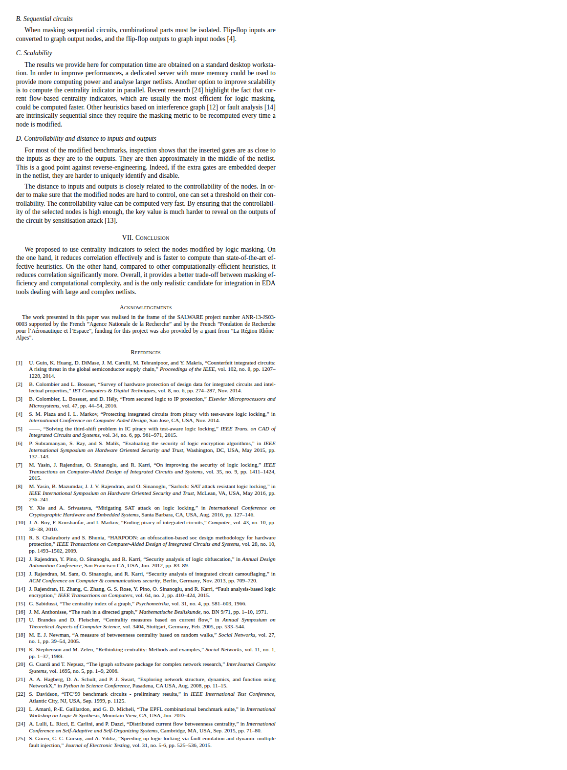B. Sequential circuits
When masking sequential circuits, combinational parts must be isolated. Flip-flop inputs are converted to graph output nodes, and the flip-flop outputs to graph input nodes [4].
C. Scalability
The results we provide here for computation time are obtained on a standard desktop workstation. In order to improve performances, a dedicated server with more memory could be used to provide more computing power and analyse larger netlists. Another option to improve scalability is to compute the centrality indicator in parallel. Recent research [24] highlight the fact that current flow-based centrality indicators, which are usually the most efficient for logic masking, could be computed faster. Other heuristics based on interference graph [12] or fault analysis [14] are intrinsically sequential since they require the masking metric to be recomputed every time a node is modified.
D. Controllability and distance to inputs and outputs
For most of the modified benchmarks, inspection shows that the inserted gates are as close to the inputs as they are to the outputs. They are then approximately in the middle of the netlist. This is a good point against reverse-engineering. Indeed, if the extra gates are embedded deeper in the netlist, they are harder to uniquely identify and disable.
The distance to inputs and outputs is closely related to the controllability of the nodes. In order to make sure that the modified nodes are hard to control, one can set a threshold on their controllability. The controllability value can be computed very fast. By ensuring that the controllability of the selected nodes is high enough, the key value is much harder to reveal on the outputs of the circuit by sensitisation attack [13].
VII. Conclusion
We proposed to use centrality indicators to select the nodes modified by logic masking. On the one hand, it reduces correlation effectively and is faster to compute than state-of-the-art effective heuristics. On the other hand, compared to other computationally-efficient heuristics, it reduces correlation significantly more. Overall, it provides a better trade-off between masking efficiency and computational complexity, and is the only realistic candidate for integration in EDA tools dealing with large and complex netlists.
Acknowledgements
The work presented in this paper was realised in the frame of the SALWARE project number ANR-13-JS03-0003 supported by the French ”Agence Nationale de la Recherche” and by the French ”Fondation de Recherche pour l’Aéronautique et l’Espace”, funding for this project was also provided by a grant from ”La Région Rhône-Alpes”.
References
[1] U. Guin, K. Huang, D. DiMase, J. M. Carulli, M. Tehranipoor, and Y. Makris, “Counterfeit integrated circuits: A rising threat in the global semiconductor supply chain,” Proceedings of the IEEE, vol. 102, no. 8, pp. 1207–1228, 2014.
[2] B. Colombier and L. Bossuet, “Survey of hardware protection of design data for integrated circuits and intellectual properties,” IET Computers & Digital Techniques, vol. 8, no. 6, pp. 274–287, Nov. 2014.
[3] B. Colombier, L. Bossuet, and D. Hély, “From secured logic to IP protection,” Elsevier Microprocessors and Microsystems, vol. 47, pp. 44–54, 2016.
[4] S. M. Plaza and I. L. Markov, “Protecting integrated circuits from piracy with test-aware logic locking,” in International Conference on Computer Aided Design, San Jose, CA, USA, Nov. 2014.
[5]——, “Solving the third-shift problem in IC piracy with test-aware logic locking,” IEEE Trans. on CAD of Integrated Circuits and Systems, vol. 34, no. 6, pp. 961–971, 2015.
[6] P. Subramanyan, S. Ray, and S. Malik, “Evaluating the security of logic encryption algorithms,” in IEEE International Symposium on Hardware Oriented Security and Trust, Washington, DC, USA, May 2015, pp. 137–143.
[7] M. Yasin, J. Rajendran, O. Sinanoglu, and R. Karri, “On improving the security of logic locking,” IEEE Transactions on Computer-Aided Design of Integrated Circuits and Systems, vol. 35, no. 9, pp. 1411–1424, 2015.
[8] M. Yasin, B. Mazumdar, J. J. V. Rajendran, and O. Sinanoglu, “Sarlock: SAT attack resistant logic locking,” in IEEE International Symposium on Hardware Oriented Security and Trust, McLean, VA, USA, May 2016, pp. 236–241.
[9] Y. Xie and A. Srivastava, “Mitigating SAT attack on logic locking,” in International Conference on Cryptographic Hardware and Embedded Systems, Santa Barbara, CA, USA, Aug. 2016, pp. 127–146.
[10] J. A. Roy, F. Koushanfar, and I. Markov, “Ending piracy of integrated circuits,” Computer, vol. 43, no. 10, pp. 30–38, 2010.
[11] R. S. Chakraborty and S. Bhunia, “HARPOON: an obfuscation-based soc design methodology for hardware protection,” IEEE Transactions on Computer-Aided Design of Integrated Circuits and Systems, vol. 28, no. 10, pp. 1493–1502, 2009.
[12] J. Rajendran, Y. Pino, O. Sinanoglu, and R. Karri, “Security analysis of logic obfuscation,” in Annual Design Automation Conference, San Francisco CA, USA, Jun. 2012, pp. 83–89.
[13] J. Rajendran, M. Sam, O. Sinanoglu, and R. Karri, “Security analysis of integrated circuit camouflaging,” in ACM Conference on Computer & communications security, Berlin, Germany, Nov. 2013, pp. 709–720.
[14] J. Rajendran, H. Zhang, C. Zhang, G. S. Rose, Y. Pino, O. Sinanoglu, and R. Karri, “Fault analysis-based logic encryption,” IEEE Transactions on Computers, vol. 64, no. 2, pp. 410–424, 2015.
[15] G. Sabidussi, “The centrality index of a graph,” Psychometrika, vol. 31, no. 4, pp. 581–603, 1966.
[16] J. M. Anthonisse, “The rush in a directed graph,” Mathematische Besliskunde, no. BN 9/71, pp. 1–10, 1971.
[17] U. Brandes and D. Fleischer, “Centrality measures based on current flow,” in Annual Symposium on Theoretical Aspects of Computer Science, vol. 3404, Stuttgart, Germany, Feb. 2005, pp. 533–544.
[18] M. E. J. Newman, “A measure of betweenness centrality based on random walks,” Social Networks, vol. 27, no. 1, pp. 39–54, 2005.
[19] K. Stephenson and M. Zelen, “Rethinking centrality: Methods and examples,” Social Networks, vol. 11, no. 1, pp. 1–37, 1989.
[20] G. Csardi and T. Nepusz, “The igraph software package for complex network research,” InterJournal Complex Systems, vol. 1695, no. 5, pp. 1–9, 2006.
[21] A. A. Hagberg, D. A. Schult, and P. J. Swart, “Exploring network structure, dynamics, and function using NetworkX,” in Python in Science Conference, Pasadena, CA USA, Aug. 2008, pp. 11–15.
[22] S. Davidson, “ITC’99 benchmark circuits - preliminary results,” in IEEE International Test Conference, Atlantic City, NJ, USA, Sep. 1999, p. 1125.
[23] L. Amarú, P.-E. Gaillardon, and G. D. Micheli, “The EPFL combinational benchmark suite,” in International Workshop on Logic & Synthesis, Mountain View, CA, USA, Jun. 2015.
[24] A. Lulli, L. Ricci, E. Carlini, and P. Dazzi, “Distributed current flow betweenness centrality,” in International Conference on Self-Adaptive and Self-Organizing Systems, Cambridge, MA, USA, Sep. 2015, pp. 71–80.
[25] S. Gören, C. C. Gürsoy, and A. Yildiz, “Speeding up logic locking via fault emulation and dynamic multiple fault injection,” Journal of Electronic Testing, vol. 31, no. 5-6, pp. 525–536, 2015.